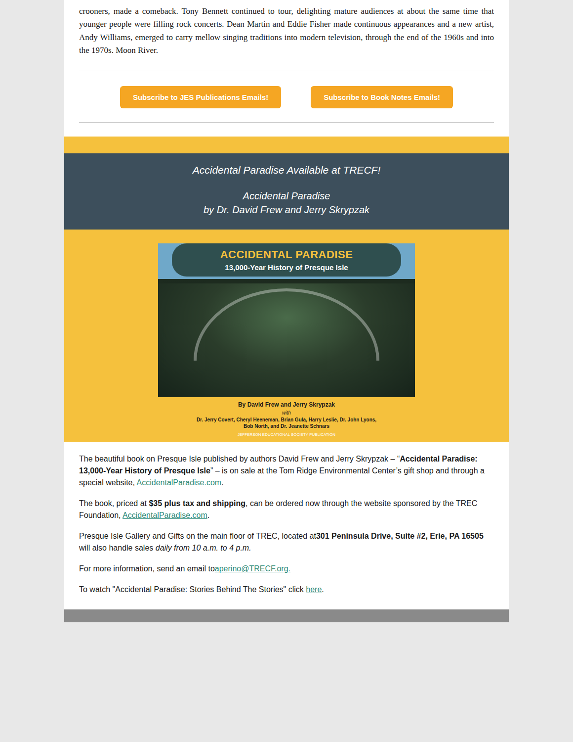crooners, made a comeback. Tony Bennett continued to tour, delighting mature audiences at about the same time that younger people were filling rock concerts. Dean Martin and Eddie Fisher made continuous appearances and a new artist, Andy Williams, emerged to carry mellow singing traditions into modern television, through the end of the 1960s and into the 1970s. Moon River.
Subscribe to JES Publications Emails! Subscribe to Book Notes Emails!
Accidental Paradise Available at TRECF!
Accidental Paradise
by Dr. David Frew and Jerry Skrypzak
ACCIDENTAL PARADISE
13,000-Year History of Presque Isle
By David Frew and Jerry Skrypzak
with
Dr. Jerry Covert, Cheryl Heeneman, Brian Gula, Harry Leslie, Dr. John Lyons,
Bob North, and Dr. Jeanette Schnars
JEFFERSON EDUCATIONAL SOCIETY PUBLICATION
The beautiful book on Presque Isle published by authors David Frew and Jerry Skrypzak – “Accidental Paradise: 13,000-Year History of Presque Isle” – is on sale at the Tom Ridge Environmental Center’s gift shop and through a special website, AccidentalParadise.com.
The book, priced at $35 plus tax and shipping, can be ordered now through the website sponsored by the TREC Foundation, AccidentalParadise.com.
Presque Isle Gallery and Gifts on the main floor of TREC, located at301 Peninsula Drive, Suite #2, Erie, PA 16505 will also handle sales daily from 10 a.m. to 4 p.m.
For more information, send an email toaperino@TRECF.org.
To watch "Accidental Paradise: Stories Behind The Stories" click here.